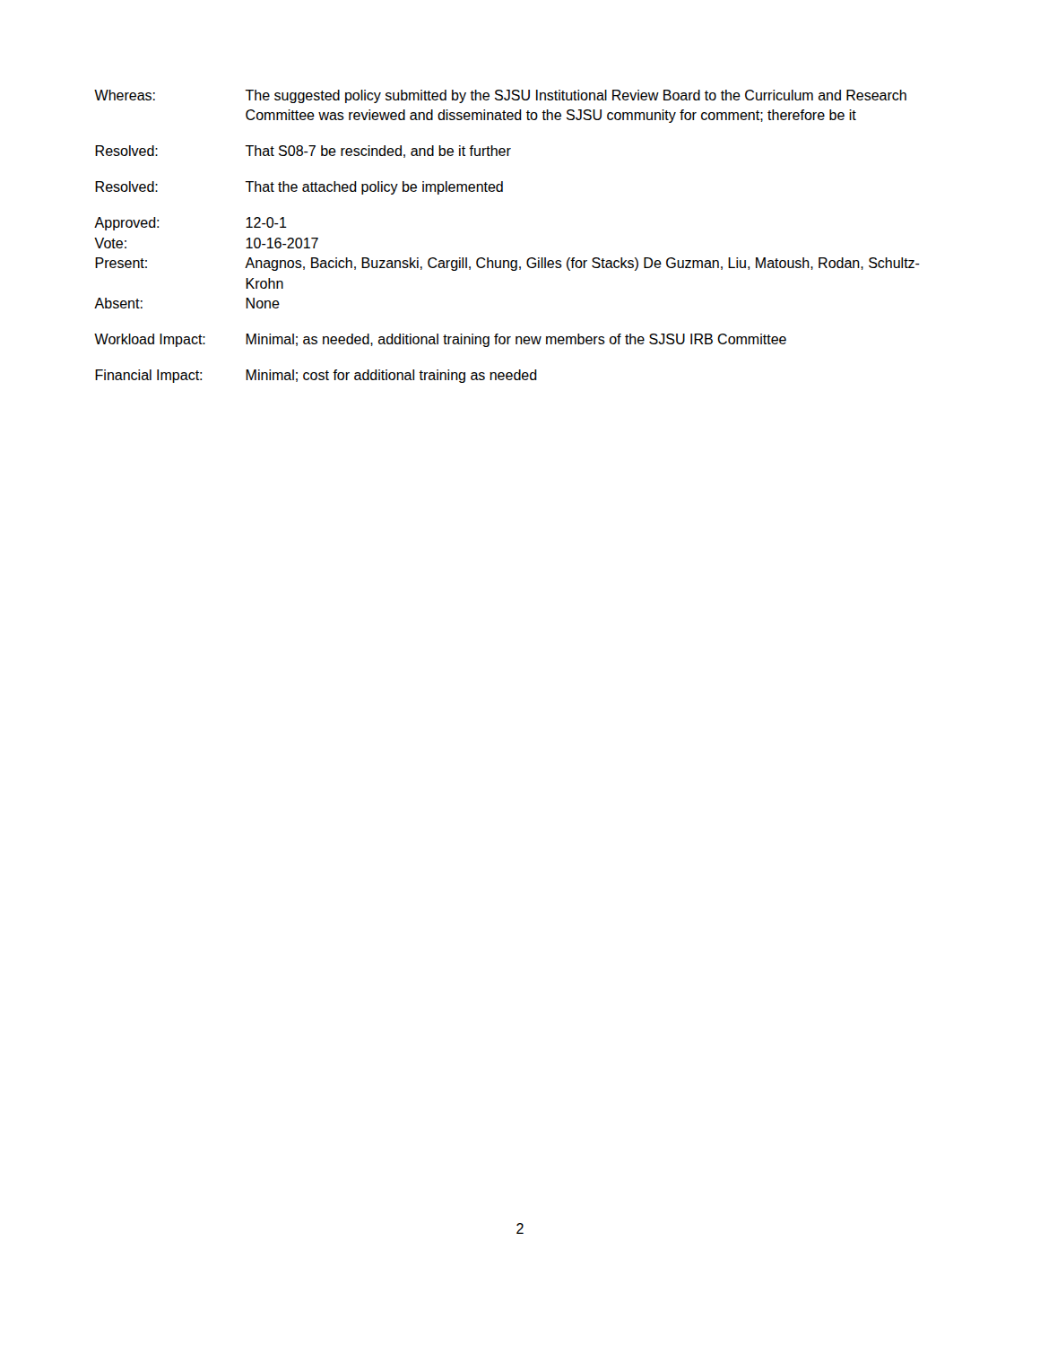| Whereas: | The suggested policy submitted by the SJSU Institutional Review Board to the Curriculum and Research Committee was reviewed and disseminated to the SJSU community for comment; therefore be it |
| Resolved: | That S08-7 be rescinded, and be it further |
| Resolved: | That the attached policy be implemented |
| Approved: | 12-0-1 |
| Vote: | 10-16-2017 |
| Present: | Anagnos, Bacich, Buzanski, Cargill, Chung, Gilles (for Stacks) De Guzman, Liu, Matoush, Rodan, Schultz-Krohn |
| Absent: | None |
| Workload Impact: | Minimal; as needed, additional training for new members of the SJSU IRB Committee |
| Financial Impact: | Minimal; cost for additional training as needed |
2